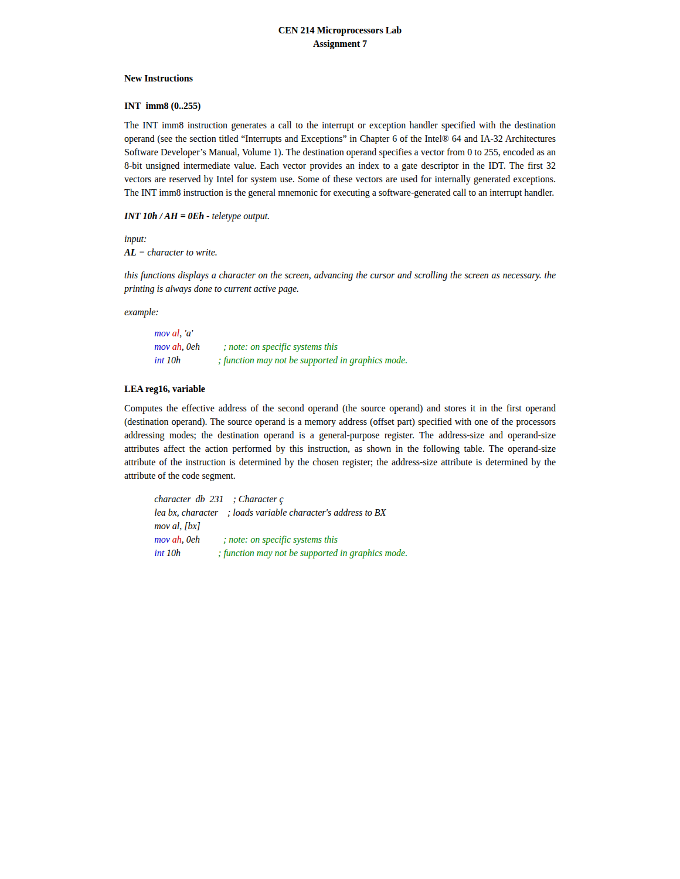CEN 214 Microprocessors Lab Assignment 7
New Instructions
INT imm8 (0..255)
The INT imm8 instruction generates a call to the interrupt or exception handler specified with the destination operand (see the section titled “Interrupts and Exceptions” in Chapter 6 of the Intel® 64 and IA-32 Architectures Software Developer’s Manual, Volume 1). The destination operand specifies a vector from 0 to 255, encoded as an 8-bit unsigned intermediate value. Each vector provides an index to a gate descriptor in the IDT. The first 32 vectors are reserved by Intel for system use. Some of these vectors are used for internally generated exceptions. The INT imm8 instruction is the general mnemonic for executing a software-generated call to an interrupt handler.
INT 10h / AH = 0Eh - teletype output.
input:
AL = character to write.
this functions displays a character on the screen, advancing the cursor and scrolling the screen as necessary. the printing is always done to current active page.
example:
mov al, 'a'
mov ah, 0eh          ; note: on specific systems this
int 10h                ; function may not be supported in graphics mode.
LEA reg16, variable
Computes the effective address of the second operand (the source operand) and stores it in the first operand (destination operand). The source operand is a memory address (offset part) specified with one of the processors addressing modes; the destination operand is a general-purpose register. The address-size and operand-size attributes affect the action performed by this instruction, as shown in the following table. The operand-size attribute of the instruction is determined by the chosen register; the address-size attribute is determined by the attribute of the code segment.
character  db  231    ; Character ç
lea bx, character    ; loads variable character's address to BX
mov al, [bx]
mov ah, 0eh          ; note: on specific systems this
int 10h                ; function may not be supported in graphics mode.